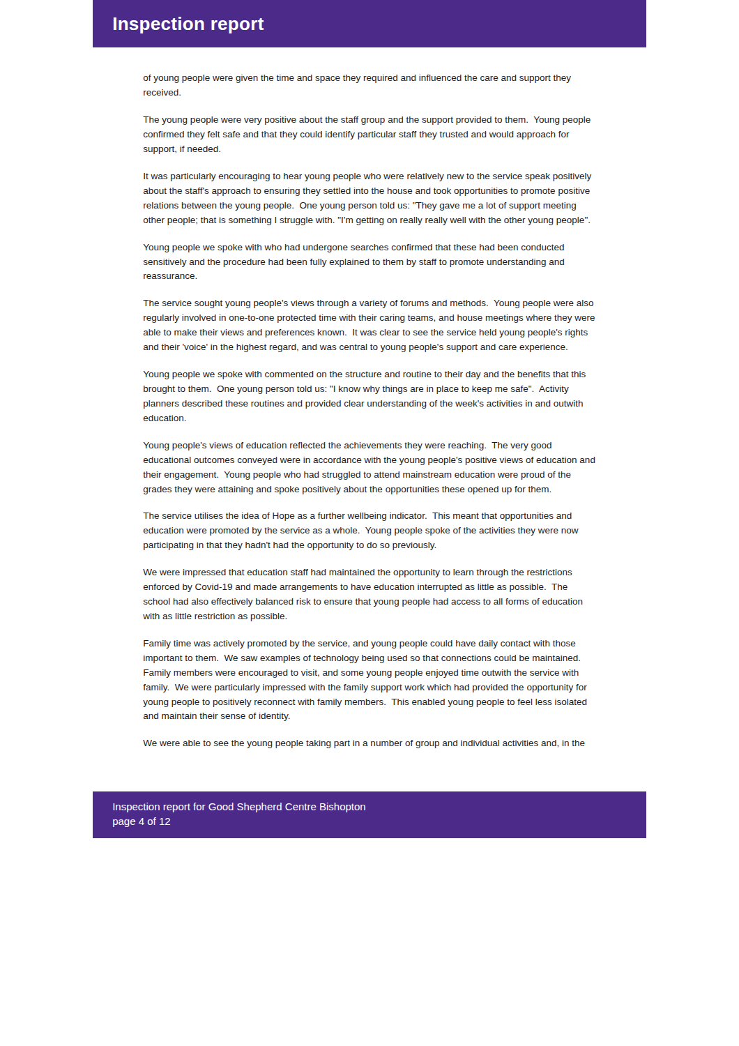Inspection report
of young people were given the time and space they required and influenced the care and support they received.
The young people were very positive about the staff group and the support provided to them. Young people confirmed they felt safe and that they could identify particular staff they trusted and would approach for support, if needed.
It was particularly encouraging to hear young people who were relatively new to the service speak positively about the staff's approach to ensuring they settled into the house and took opportunities to promote positive relations between the young people. One young person told us: "They gave me a lot of support meeting other people; that is something I struggle with. "I'm getting on really really well with the other young people".
Young people we spoke with who had undergone searches confirmed that these had been conducted sensitively and the procedure had been fully explained to them by staff to promote understanding and reassurance.
The service sought young people's views through a variety of forums and methods. Young people were also regularly involved in one-to-one protected time with their caring teams, and house meetings where they were able to make their views and preferences known. It was clear to see the service held young people's rights and their 'voice' in the highest regard, and was central to young people's support and care experience.
Young people we spoke with commented on the structure and routine to their day and the benefits that this brought to them. One young person told us: "I know why things are in place to keep me safe". Activity planners described these routines and provided clear understanding of the week's activities in and outwith education.
Young people's views of education reflected the achievements they were reaching. The very good educational outcomes conveyed were in accordance with the young people's positive views of education and their engagement. Young people who had struggled to attend mainstream education were proud of the grades they were attaining and spoke positively about the opportunities these opened up for them.
The service utilises the idea of Hope as a further wellbeing indicator. This meant that opportunities and education were promoted by the service as a whole. Young people spoke of the activities they were now participating in that they hadn't had the opportunity to do so previously.
We were impressed that education staff had maintained the opportunity to learn through the restrictions enforced by Covid-19 and made arrangements to have education interrupted as little as possible. The school had also effectively balanced risk to ensure that young people had access to all forms of education with as little restriction as possible.
Family time was actively promoted by the service, and young people could have daily contact with those important to them. We saw examples of technology being used so that connections could be maintained. Family members were encouraged to visit, and some young people enjoyed time outwith the service with family. We were particularly impressed with the family support work which had provided the opportunity for young people to positively reconnect with family members. This enabled young people to feel less isolated and maintain their sense of identity.
We were able to see the young people taking part in a number of group and individual activities and, in the
Inspection report for Good Shepherd Centre Bishopton page 4 of 12